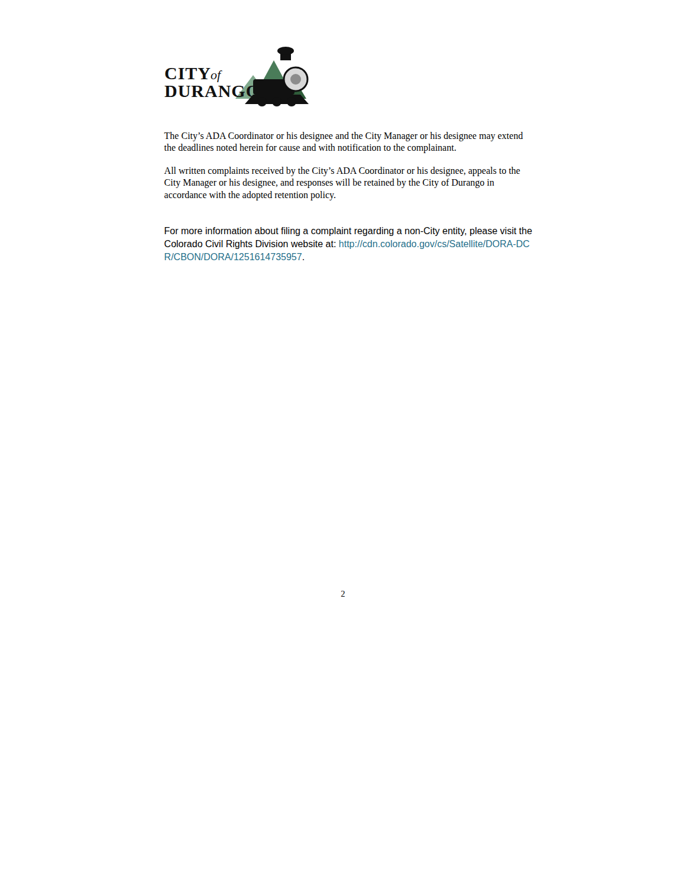CITY of DURANGO
The City’s ADA Coordinator or his designee and the City Manager or his designee may extend the deadlines noted herein for cause and with notification to the complainant.
All written complaints received by the City’s ADA Coordinator or his designee, appeals to the City Manager or his designee, and responses will be retained by the City of Durango in accordance with the adopted retention policy.
For more information about filing a complaint regarding a non-City entity, please visit the Colorado Civil Rights Division website at: http://cdn.colorado.gov/cs/Satellite/DORA-DCR/CBON/DORA/1251614735957.
2